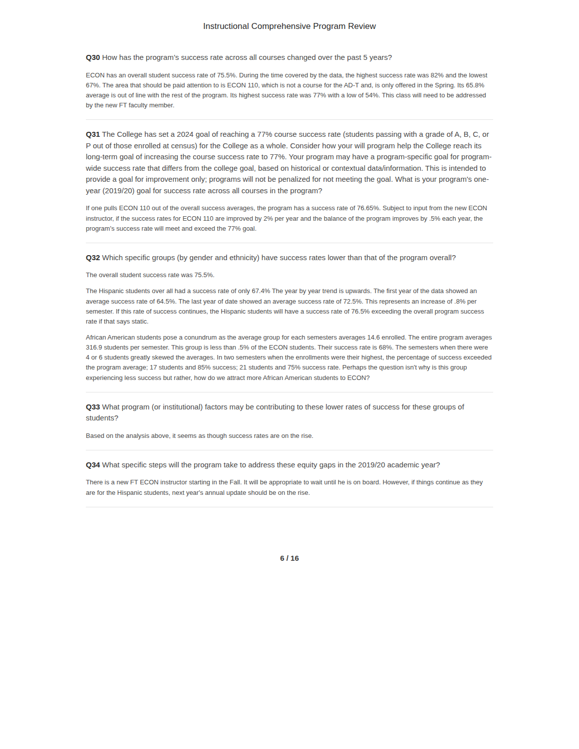Instructional Comprehensive Program Review
Q30 How has the program’s success rate across all courses changed over the past 5 years?
ECON has an overall student success rate of 75.5%. During the time covered by the data, the highest success rate was 82% and the lowest 67%. The area that should be paid attention to is ECON 110, which is not a course for the AD-T and, is only offered in the Spring. Its 65.8% average is out of line with the rest of the program. Its highest success rate was 77% with a low of 54%. This class will need to be addressed by the new FT faculty member.
Q31 The College has set a 2024 goal of reaching a 77% course success rate (students passing with a grade of A, B, C, or P out of those enrolled at census) for the College as a whole. Consider how your will program help the College reach its long-term goal of increasing the course success rate to 77%. Your program may have a program-specific goal for program-wide success rate that differs from the college goal, based on historical or contextual data/information. This is intended to provide a goal for improvement only; programs will not be penalized for not meeting the goal. What is your program's one-year (2019/20) goal for success rate across all courses in the program?
If one pulls ECON 110 out of the overall success averages, the program has a success rate of 76.65%. Subject to input from the new ECON instructor, if the success rates for ECON 110 are improved by 2% per year and the balance of the program improves by .5% each year, the program's success rate will meet and exceed the 77% goal.
Q32 Which specific groups (by gender and ethnicity) have success rates lower than that of the program overall?
The overall student success rate was 75.5%.
The Hispanic students over all had a success rate of only 67.4% The year by year trend is upwards. The first year of the data showed an average success rate of 64.5%. The last year of date showed an average success rate of 72.5%. This represents an increase of .8% per semester. If this rate of success continues, the Hispanic students will have a success rate of 76.5% exceeding the overall program success rate if that says static.
African American students pose a conundrum as the average group for each semesters averages 14.6 enrolled. The entire program averages 316.9 students per semester. This group is less than .5% of the ECON students. Their success rate is 68%. The semesters when there were 4 or 6 students greatly skewed the averages. In two semesters when the enrollments were their highest, the percentage of success exceeded the program average; 17 students and 85% success; 21 students and 75% success rate. Perhaps the question isn't why is this group experiencing less success but rather, how do we attract more African American students to ECON?
Q33 What program (or institutional) factors may be contributing to these lower rates of success for these groups of students?
Based on the analysis above, it seems as though success rates are on the rise.
Q34 What specific steps will the program take to address these equity gaps in the 2019/20 academic year?
There is a new FT ECON instructor starting in the Fall. It will be appropriate to wait until he is on board. However, if things continue as they are for the Hispanic students, next year's annual update should be on the rise.
6 / 16